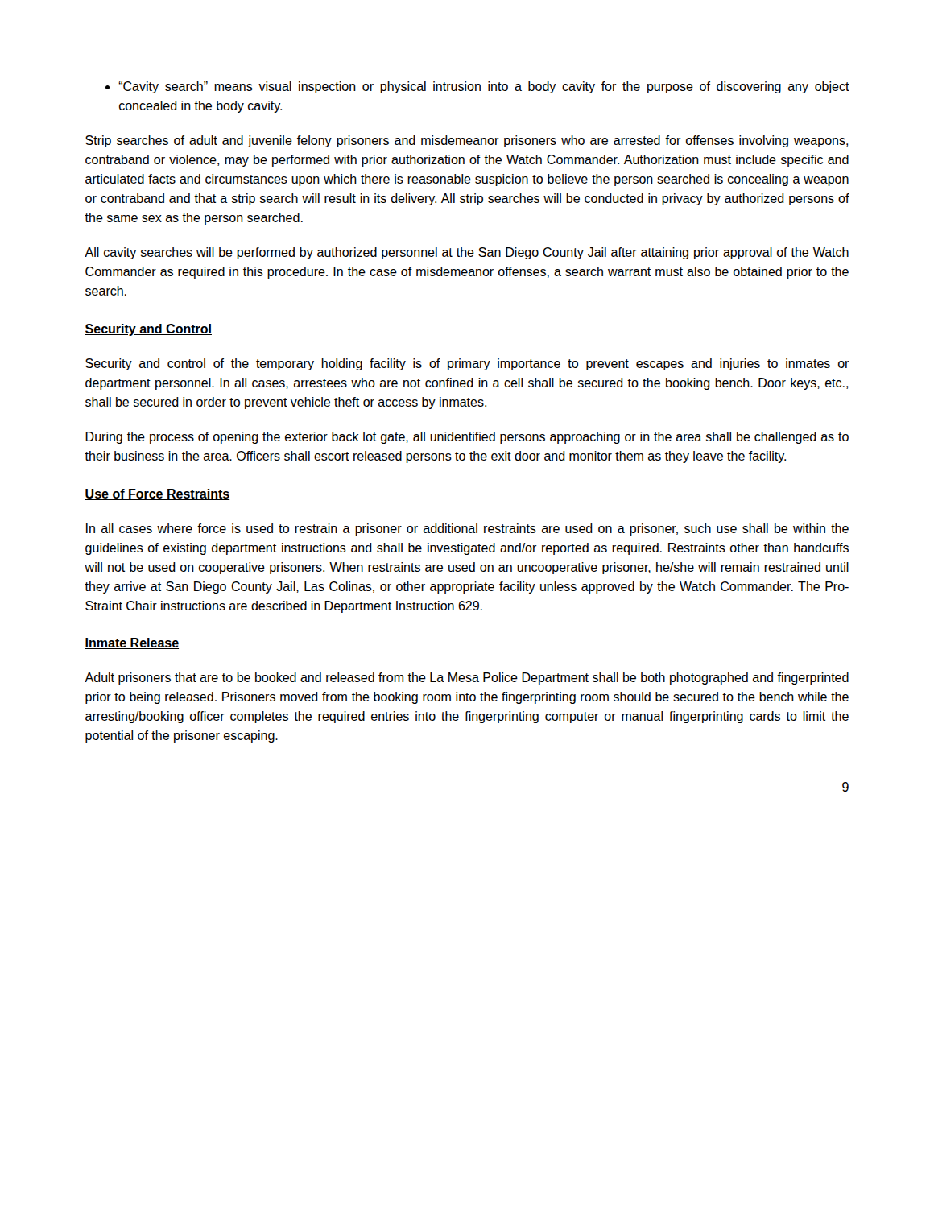“Cavity search” means visual inspection or physical intrusion into a body cavity for the purpose of discovering any object concealed in the body cavity.
Strip searches of adult and juvenile felony prisoners and misdemeanor prisoners who are arrested for offenses involving weapons, contraband or violence, may be performed with prior authorization of the Watch Commander. Authorization must include specific and articulated facts and circumstances upon which there is reasonable suspicion to believe the person searched is concealing a weapon or contraband and that a strip search will result in its delivery. All strip searches will be conducted in privacy by authorized persons of the same sex as the person searched.
All cavity searches will be performed by authorized personnel at the San Diego County Jail after attaining prior approval of the Watch Commander as required in this procedure. In the case of misdemeanor offenses, a search warrant must also be obtained prior to the search.
Security and Control
Security and control of the temporary holding facility is of primary importance to prevent escapes and injuries to inmates or department personnel. In all cases, arrestees who are not confined in a cell shall be secured to the booking bench. Door keys, etc., shall be secured in order to prevent vehicle theft or access by inmates.
During the process of opening the exterior back lot gate, all unidentified persons approaching or in the area shall be challenged as to their business in the area. Officers shall escort released persons to the exit door and monitor them as they leave the facility.
Use of Force Restraints
In all cases where force is used to restrain a prisoner or additional restraints are used on a prisoner, such use shall be within the guidelines of existing department instructions and shall be investigated and/or reported as required. Restraints other than handcuffs will not be used on cooperative prisoners. When restraints are used on an uncooperative prisoner, he/she will remain restrained until they arrive at San Diego County Jail, Las Colinas, or other appropriate facility unless approved by the Watch Commander. The Pro-Straint Chair instructions are described in Department Instruction 629.
Inmate Release
Adult prisoners that are to be booked and released from the La Mesa Police Department shall be both photographed and fingerprinted prior to being released. Prisoners moved from the booking room into the fingerprinting room should be secured to the bench while the arresting/booking officer completes the required entries into the fingerprinting computer or manual fingerprinting cards to limit the potential of the prisoner escaping.
9